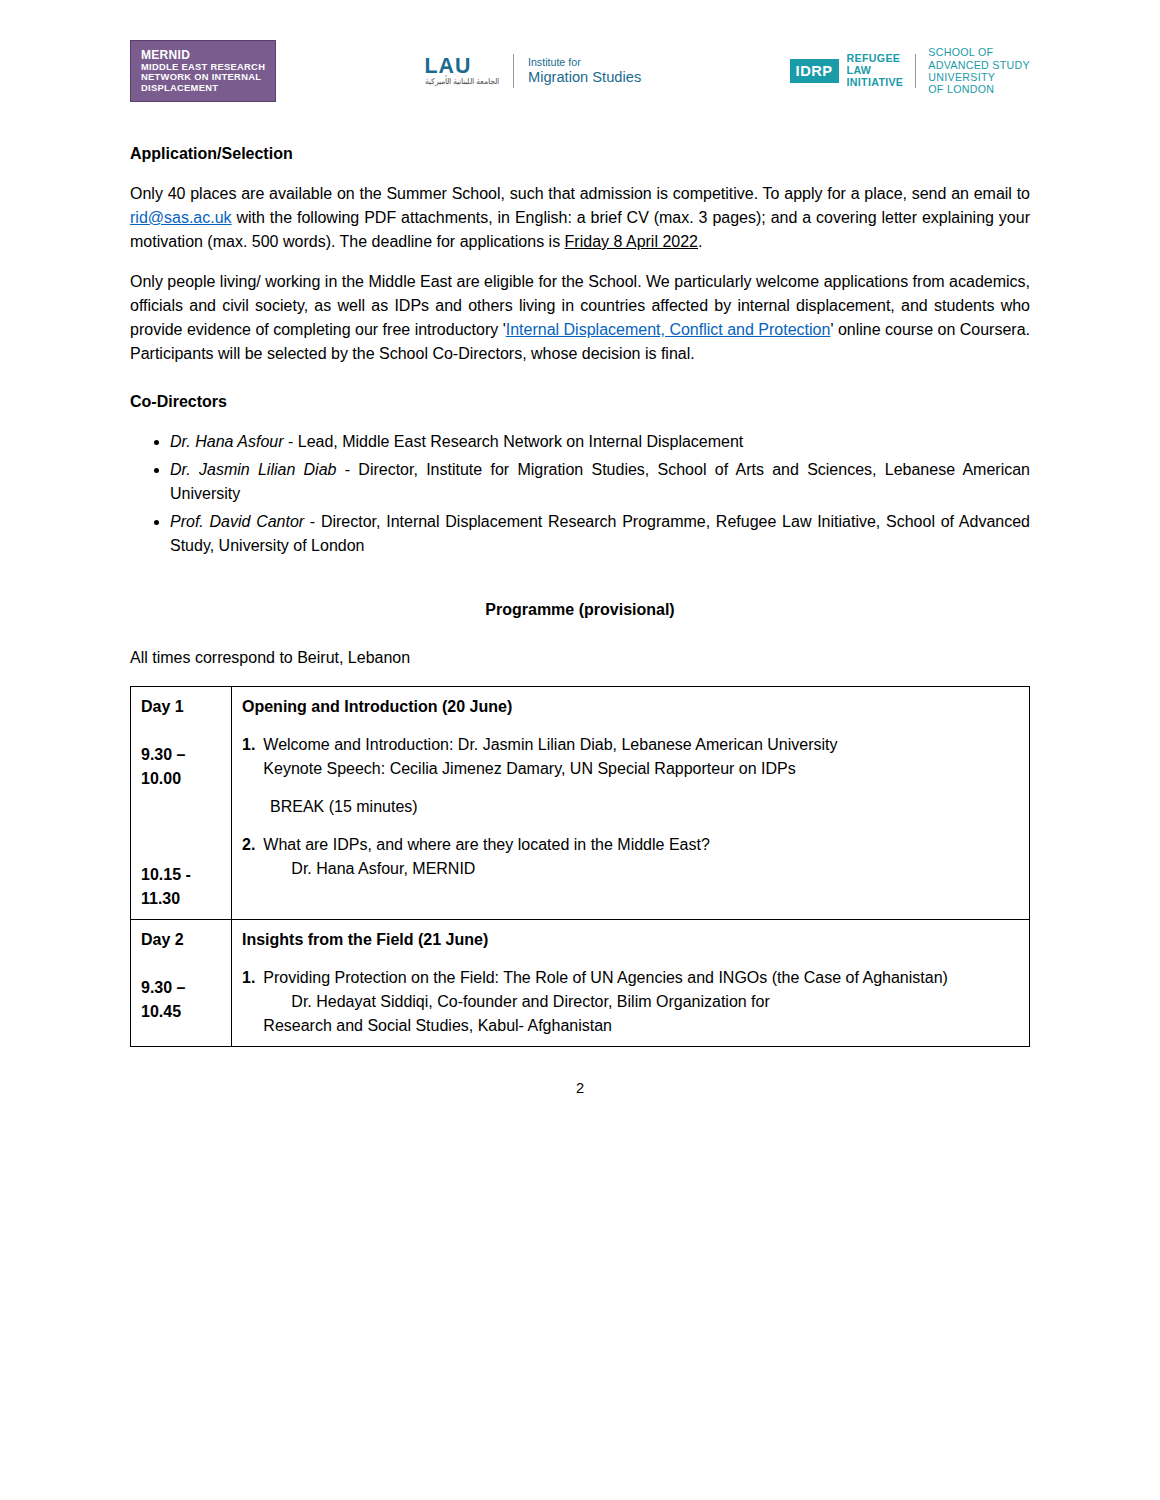MERNID MIDDLE EAST RESEARCH
NETWORK ON INTERNAL
DISPLACEMENT
LAU الجامعة اللبنانية الأميركية
Institute for Migration Studies
IDRP
REFUGEE
LAW
INITIATIVE
SCHOOL OF
ADVANCED STUDY
UNIVERSITY
OF LONDON
Application/Selection
Only 40 places are available on the Summer School, such that admission is competitive. To apply for a place, send an email to rid@sas.ac.uk with the following PDF attachments, in English: a brief CV (max. 3 pages); and a covering letter explaining your motivation (max. 500 words). The deadline for applications is Friday 8 April 2022.
Only people living/ working in the Middle East are eligible for the School. We particularly welcome applications from academics, officials and civil society, as well as IDPs and others living in countries affected by internal displacement, and students who provide evidence of completing our free introductory 'Internal Displacement, Conflict and Protection' online course on Coursera. Participants will be selected by the School Co-Directors, whose decision is final.
Co-Directors
Dr. Hana Asfour - Lead, Middle East Research Network on Internal Displacement
Dr. Jasmin Lilian Diab - Director, Institute for Migration Studies, School of Arts and Sciences, Lebanese American University
Prof. David Cantor - Director, Internal Displacement Research Programme, Refugee Law Initiative, School of Advanced Study, University of London
Programme (provisional)
All times correspond to Beirut, Lebanon
| Day 1 9.30 – 10.00 10.15 - 11.30 | Opening and Introduction (20 June) 1. Welcome and Introduction: Dr. Jasmin Lilian Diab, Lebanese American University Keynote Speech: Cecilia Jimenez Damary, UN Special Rapporteur on IDPs BREAK (15 minutes) 2. What are IDPs, and where are they located in the Middle East? Dr. Hana Asfour, MERNID |
| Day 2 9.30 – 10.45 | Insights from the Field (21 June) 1. Providing Protection on the Field: The Role of UN Agencies and INGOs (the Case of Aghanistan) Dr. Hedayat Siddiqi, Co-founder and Director, Bilim Organization for Research and Social Studies, Kabul- Afghanistan |
2